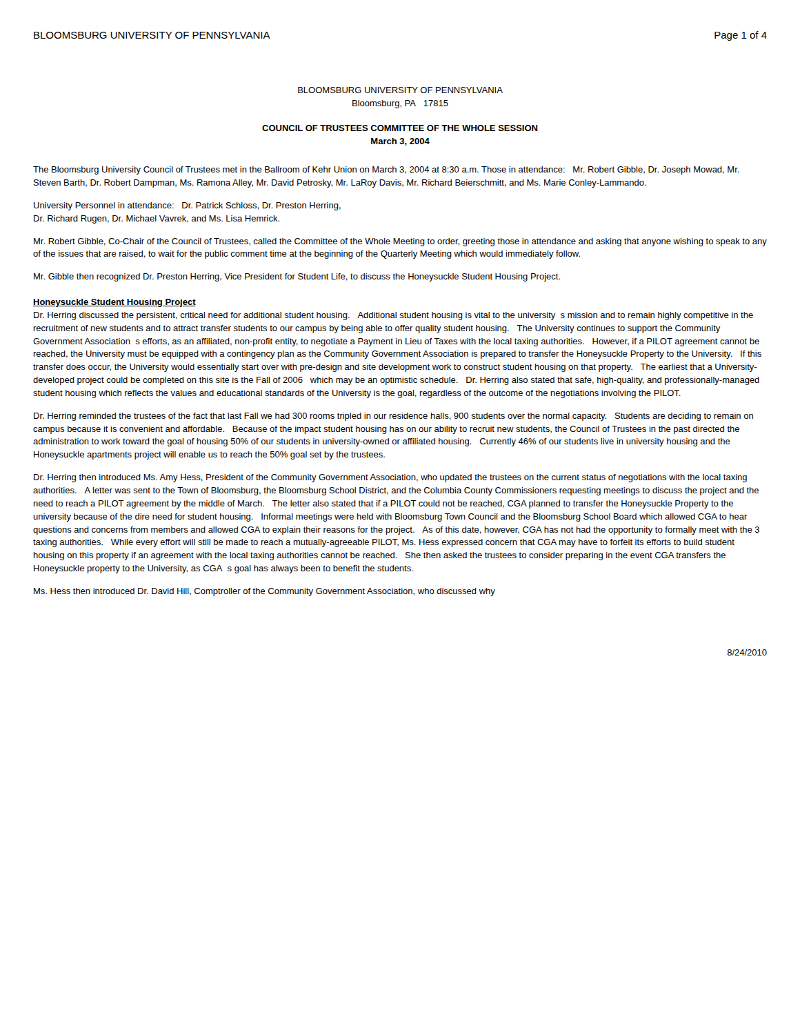BLOOMSBURG UNIVERSITY OF PENNSYLVANIA Page 1 of 4
BLOOMSBURG UNIVERSITY OF PENNSYLVANIA Bloomsburg, PA 17815 COUNCIL OF TRUSTEES COMMITTEE OF THE WHOLE SESSION
March 3, 2004
The Bloomsburg University Council of Trustees met in the Ballroom of Kehr Union on March 3, 2004 at 8:30 a.m. Those in attendance: Mr. Robert Gibble, Dr. Joseph Mowad, Mr. Steven Barth, Dr. Robert Dampman, Ms. Ramona Alley, Mr. David Petrosky, Mr. LaRoy Davis, Mr. Richard Beierschmitt, and Ms. Marie Conley-Lammando.
University Personnel in attendance: Dr. Patrick Schloss, Dr. Preston Herring,
Dr. Richard Rugen, Dr. Michael Vavrek, and Ms. Lisa Hemrick.
Mr. Robert Gibble, Co-Chair of the Council of Trustees, called the Committee of the Whole Meeting to order, greeting those in attendance and asking that anyone wishing to speak to any of the issues that are raised, to wait for the public comment time at the beginning of the Quarterly Meeting which would immediately follow.
Mr. Gibble then recognized Dr. Preston Herring, Vice President for Student Life, to discuss the Honeysuckle Student Housing Project.
Honeysuckle Student Housing Project
Dr. Herring discussed the persistent, critical need for additional student housing. Additional student housing is vital to the university s mission and to remain highly competitive in the recruitment of new students and to attract transfer students to our campus by being able to offer quality student housing. The University continues to support the Community Government Association s efforts, as an affiliated, non-profit entity, to negotiate a Payment in Lieu of Taxes with the local taxing authorities. However, if a PILOT agreement cannot be reached, the University must be equipped with a contingency plan as the Community Government Association is prepared to transfer the Honeysuckle Property to the University. If this transfer does occur, the University would essentially start over with pre-design and site development work to construct student housing on that property. The earliest that a University-developed project could be completed on this site is the Fall of 2006 which may be an optimistic schedule. Dr. Herring also stated that safe, high-quality, and professionally-managed student housing which reflects the values and educational standards of the University is the goal, regardless of the outcome of the negotiations involving the PILOT.
Dr. Herring reminded the trustees of the fact that last Fall we had 300 rooms tripled in our residence halls, 900 students over the normal capacity. Students are deciding to remain on campus because it is convenient and affordable. Because of the impact student housing has on our ability to recruit new students, the Council of Trustees in the past directed the administration to work toward the goal of housing 50% of our students in university-owned or affiliated housing. Currently 46% of our students live in university housing and the Honeysuckle apartments project will enable us to reach the 50% goal set by the trustees.
Dr. Herring then introduced Ms. Amy Hess, President of the Community Government Association, who updated the trustees on the current status of negotiations with the local taxing authorities. A letter was sent to the Town of Bloomsburg, the Bloomsburg School District, and the Columbia County Commissioners requesting meetings to discuss the project and the need to reach a PILOT agreement by the middle of March. The letter also stated that if a PILOT could not be reached, CGA planned to transfer the Honeysuckle Property to the university because of the dire need for student housing. Informal meetings were held with Bloomsburg Town Council and the Bloomsburg School Board which allowed CGA to hear questions and concerns from members and allowed CGA to explain their reasons for the project. As of this date, however, CGA has not had the opportunity to formally meet with the 3 taxing authorities. While every effort will still be made to reach a mutually-agreeable PILOT, Ms. Hess expressed concern that CGA may have to forfeit its efforts to build student housing on this property if an agreement with the local taxing authorities cannot be reached. She then asked the trustees to consider preparing in the event CGA transfers the Honeysuckle property to the University, as CGA s goal has always been to benefit the students.
Ms. Hess then introduced Dr. David Hill, Comptroller of the Community Government Association, who discussed why
8/24/2010